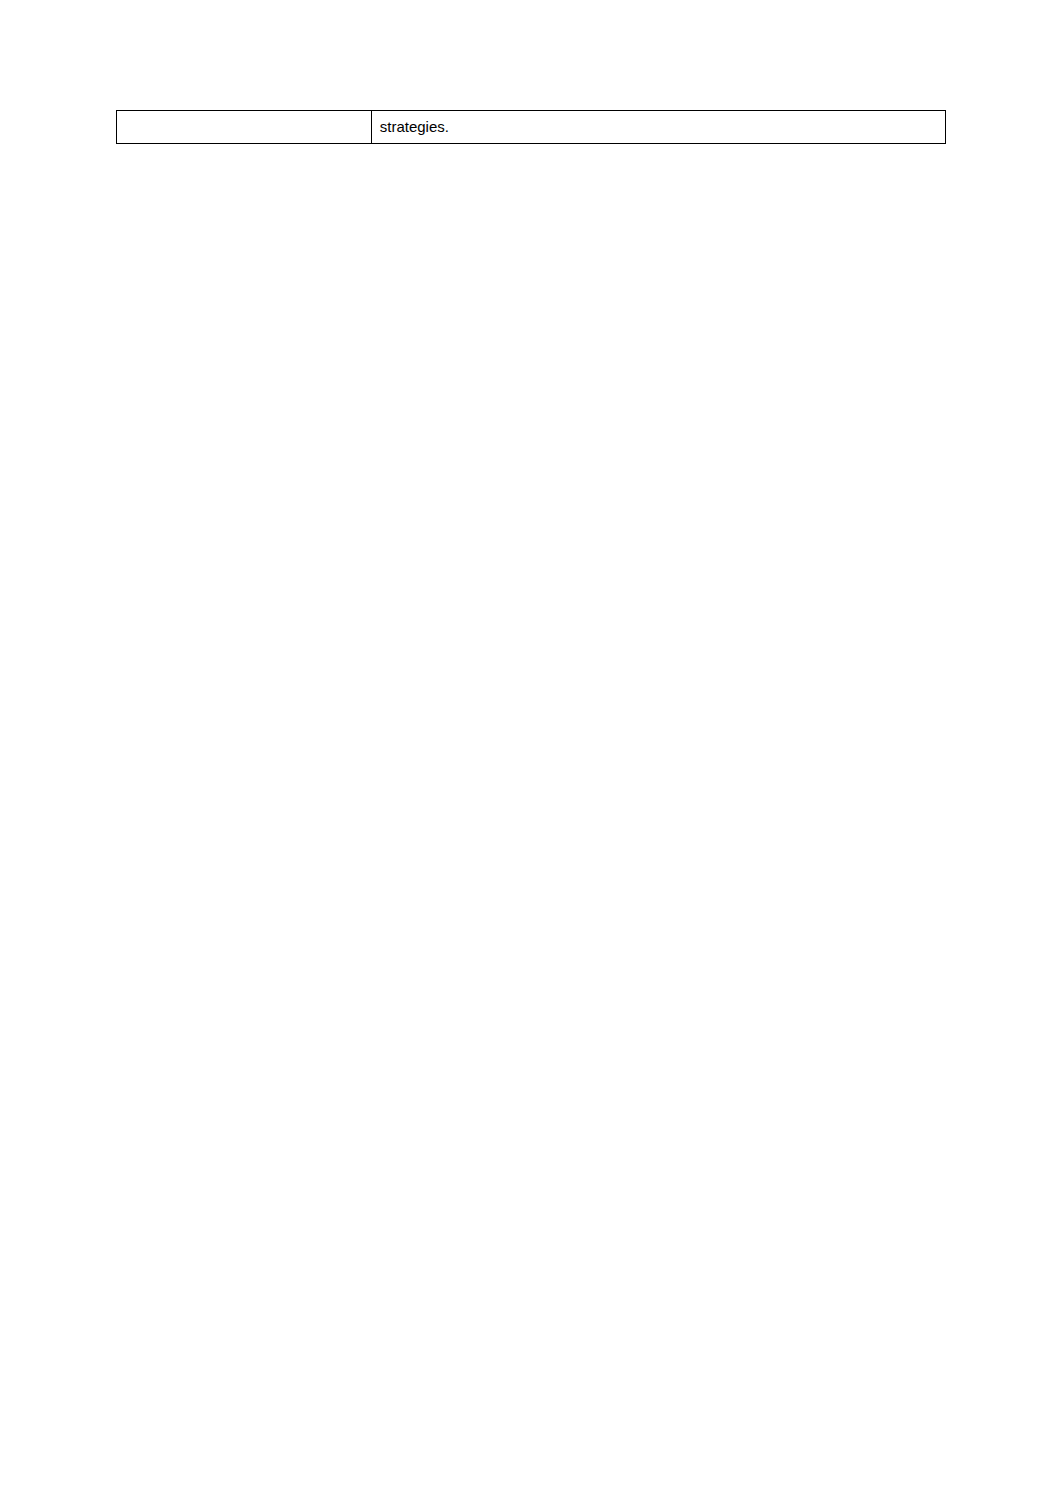| | strategies. |